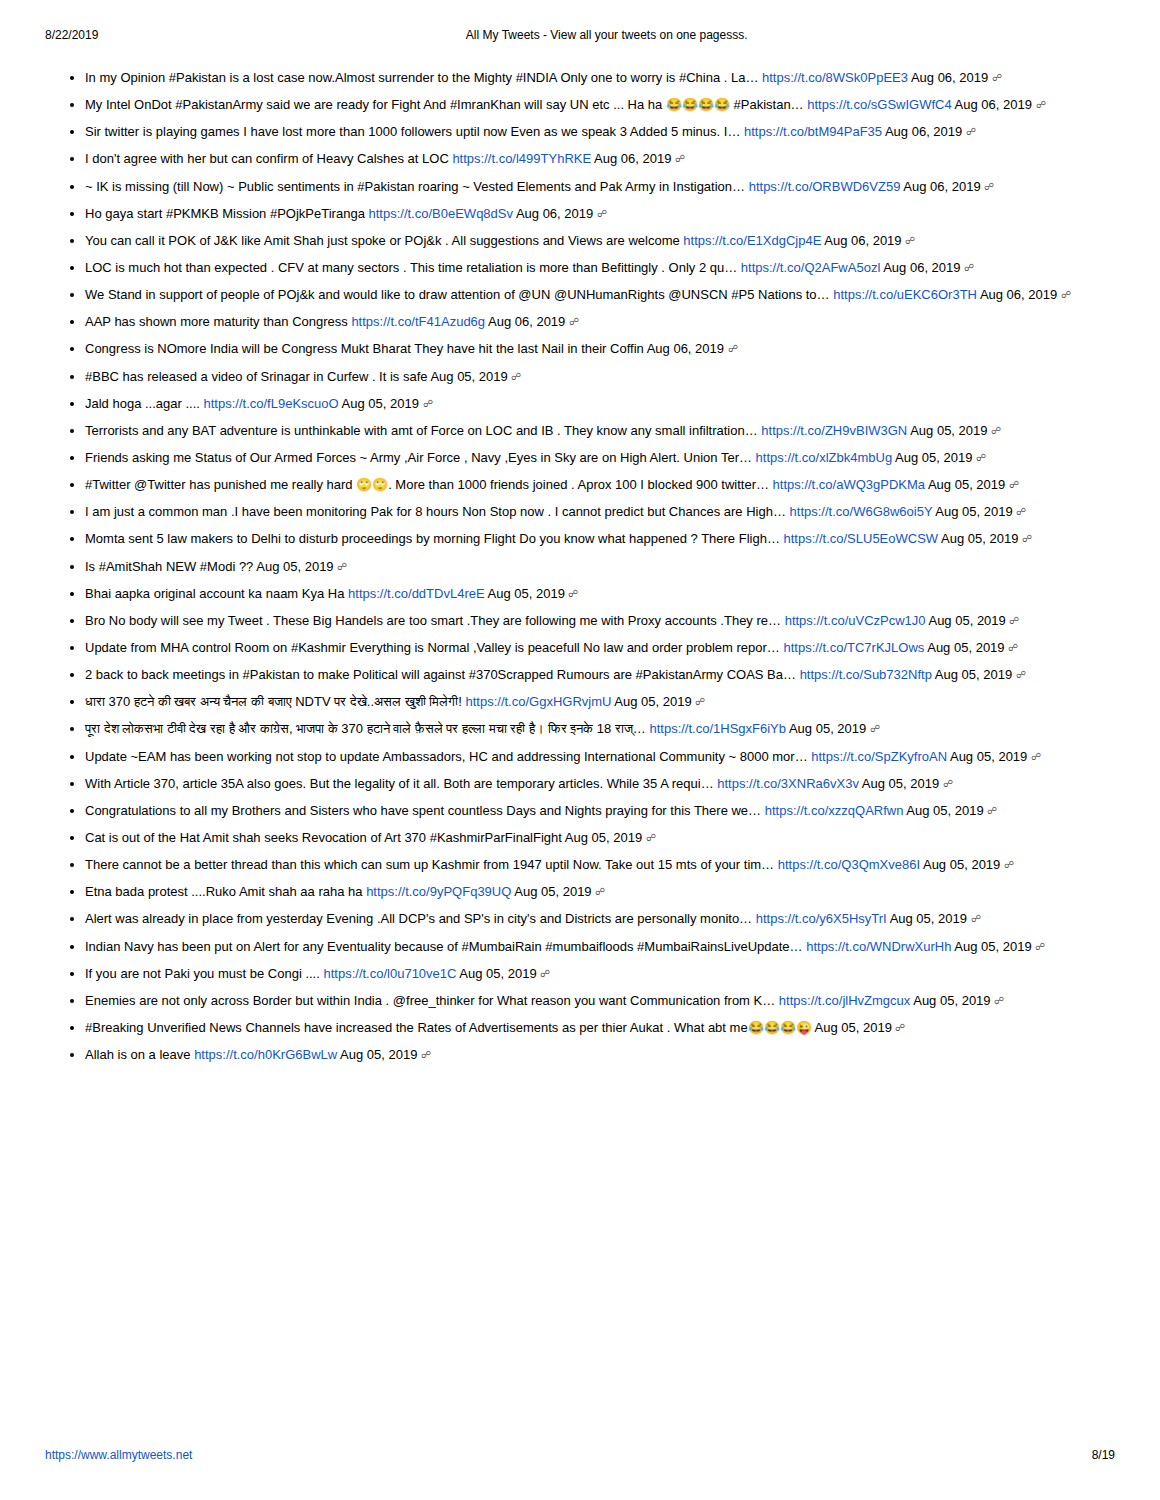8/22/2019
All My Tweets - View all your tweets on one pagesss.
In my Opinion #Pakistan is a lost case now.Almost surrender to the Mighty #INDIA Only one to worry is #China . La… https://t.co/8WSk0PpEE3 Aug 06, 2019 ☍
My Intel OnDot #PakistanArmy said we are ready for Fight And #ImranKhan will say UN etc ... Ha ha 😂😂😂😂 #Pakistan… https://t.co/sGSwIGWfC4 Aug 06, 2019 ☍
Sir twitter is playing games I have lost more than 1000 followers uptil now Even as we speak 3 Added 5 minus. I… https://t.co/btM94PaF35 Aug 06, 2019 ☍
I don't agree with her but can confirm of Heavy Calshes at LOC https://t.co/l499TYhRKE Aug 06, 2019 ☍
~ IK is missing (till Now) ~ Public sentiments in #Pakistan roaring ~ Vested Elements and Pak Army in Instigation… https://t.co/ORBWD6VZ59 Aug 06, 2019 ☍
Ho gaya start #PKMKB Mission #POjkPeTiranga https://t.co/B0eEWq8dSv Aug 06, 2019 ☍
You can call it POK of J&K like Amit Shah just spoke or POj&k . All suggestions and Views are welcome https://t.co/E1XdgCjp4E Aug 06, 2019 ☍
LOC is much hot than expected . CFV at many sectors . This time retaliation is more than Befittingly . Only 2 qu… https://t.co/Q2AFwA5ozl Aug 06, 2019 ☍
We Stand in support of people of POj&k and would like to draw attention of @UN @UNHumanRights @UNSCN #P5 Nations to… https://t.co/uEKC6Or3TH Aug 06, 2019 ☍
AAP has shown more maturity than Congress https://t.co/tF41Azud6g Aug 06, 2019 ☍
Congress is NOmore India will be Congress Mukt Bharat They have hit the last Nail in their Coffin Aug 06, 2019 ☍
#BBC has released a video of Srinagar in Curfew . It is safe Aug 05, 2019 ☍
Jald hoga ...agar .... https://t.co/fL9eKscuoO Aug 05, 2019 ☍
Terrorists and any BAT adventure is unthinkable with amt of Force on LOC and IB . They know any small infiltration… https://t.co/ZH9vBIW3GN Aug 05, 2019 ☍
Friends asking me Status of Our Armed Forces ~ Army ,Air Force , Navy ,Eyes in Sky are on High Alert. Union Ter… https://t.co/xlZbk4mbUg Aug 05, 2019 ☍
#Twitter @Twitter has punished me really hard 🙄🙄. More than 1000 friends joined . Aprox 100 I blocked 900 twitter… https://t.co/aWQ3gPDKMa Aug 05, 2019 ☍
I am just a common man .I have been monitoring Pak for 8 hours Non Stop now . I cannot predict but Chances are High… https://t.co/W6G8w6oi5Y Aug 05, 2019 ☍
Momta sent 5 law makers to Delhi to disturb proceedings by morning Flight Do you know what happened ? There Fligh… https://t.co/SLU5EoWCSW Aug 05, 2019 ☍
Is #AmitShah NEW #Modi ?? Aug 05, 2019 ☍
Bhai aapka original account ka naam Kya Ha https://t.co/ddTDvL4reE Aug 05, 2019 ☍
Bro No body will see my Tweet . These Big Handels are too smart .They are following me with Proxy accounts .They re… https://t.co/uVCzPcw1J0 Aug 05, 2019 ☍
Update from MHA control Room on #Kashmir Everything is Normal ,Valley is peacefull No law and order problem repor… https://t.co/TC7rKJLOws Aug 05, 2019 ☍
2 back to back meetings in #Pakistan to make Political will against #370Scrapped Rumours are #PakistanArmy COAS Ba… https://t.co/Sub732Nftp Aug 05, 2019 ☍
धारा 370 हटने की खबर अन्य चैनल की बजाए NDTV पर देखे..असल खुशी मिलेगी! https://t.co/GgxHGRvjmU Aug 05, 2019 ☍
पूरा देश लोकसभा टीवी देख रहा है और कांग्रेस, भाजपा के 370 हटाने वाले फ़ैसले पर हल्ला मचा रही है। फिर इनके 18 राज्… https://t.co/1HSgxF6iYb Aug 05, 2019 ☍
Update ~EAM has been working not stop to update Ambassadors, HC and addressing International Community ~ 8000 mor… https://t.co/SpZKyfroAN Aug 05, 2019 ☍
With Article 370, article 35A also goes. But the legality of it all. Both are temporary articles. While 35 A requi… https://t.co/3XNRa6vX3v Aug 05, 2019 ☍
Congratulations to all my Brothers and Sisters who have spent countless Days and Nights praying for this There we… https://t.co/xzzqQARfwn Aug 05, 2019 ☍
Cat is out of the Hat Amit shah seeks Revocation of Art 370 #KashmirParFinalFight Aug 05, 2019 ☍
There cannot be a better thread than this which can sum up Kashmir from 1947 uptil Now. Take out 15 mts of your tim… https://t.co/Q3QmXve86I Aug 05, 2019 ☍
Etna bada protest ....Ruko Amit shah aa raha ha https://t.co/9yPQFq39UQ Aug 05, 2019 ☍
Alert was already in place from yesterday Evening .All DCP's and SP's in city's and Districts are personally monito… https://t.co/y6X5HsyTrI Aug 05, 2019 ☍
Indian Navy has been put on Alert for any Eventuality because of #MumbaiRain #mumbaifloods #MumbaiRainsLiveUpdate… https://t.co/WNDrwXurHh Aug 05, 2019 ☍
If you are not Paki you must be Congi .... https://t.co/l0u710ve1C Aug 05, 2019 ☍
Enemies are not only across Border but within India . @free_thinker for What reason you want Communication from K… https://t.co/jlHvZmgcux Aug 05, 2019 ☍
#Breaking Unverified News Channels have increased the Rates of Advertisements as per thier Aukat . What abt me😂😂😂😜 Aug 05, 2019 ☍
Allah is on a leave https://t.co/h0KrG6BwLw Aug 05, 2019 ☍
https://www.allmytweets.net
8/19